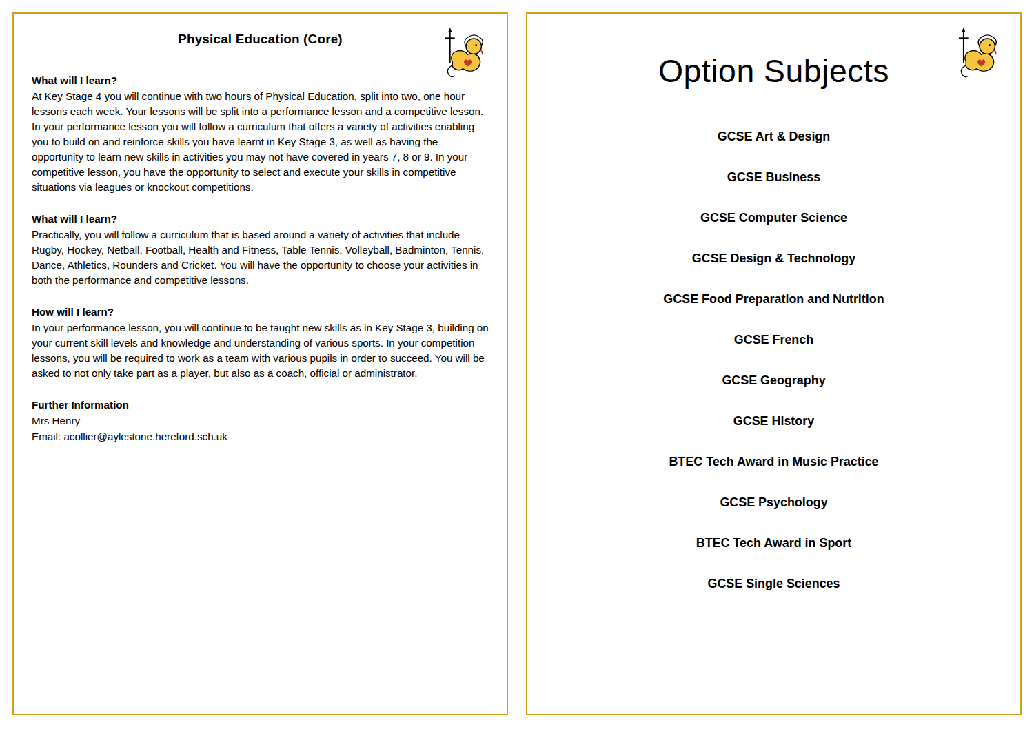Physical Education (Core)
What will I learn?
At Key Stage 4 you will continue with two hours of Physical Education, split into two, one hour lessons each week. Your lessons will be split into a performance lesson and a competitive lesson. In your performance lesson you will follow a curriculum that offers a variety of activities enabling you to build on and reinforce skills you have learnt in Key Stage 3, as well as having the opportunity to learn new skills in activities you may not have covered in years 7, 8 or 9. In your competitive lesson, you have the opportunity to select and execute your skills in competitive situations via leagues or knockout competitions.
What will I learn?
Practically, you will follow a curriculum that is based around a variety of activities that include Rugby, Hockey, Netball, Football, Health and Fitness, Table Tennis, Volleyball, Badminton, Tennis, Dance, Athletics, Rounders and Cricket. You will have the opportunity to choose your activities in both the performance and competitive lessons.
How will I learn?
In your performance lesson, you will continue to be taught new skills as in Key Stage 3, building on your current skill levels and knowledge and understanding of various sports. In your competition lessons, you will be required to work as a team with various pupils in order to succeed. You will be asked to not only take part as a player, but also as a coach, official or administrator.
Further Information
Mrs Henry
Email: acollier@aylestone.hereford.sch.uk
Option Subjects
GCSE Art & Design
GCSE Business
GCSE Computer Science
GCSE Design & Technology
GCSE Food Preparation and Nutrition
GCSE French
GCSE Geography
GCSE History
BTEC Tech Award in Music Practice
GCSE Psychology
BTEC Tech Award in Sport
GCSE Single Sciences